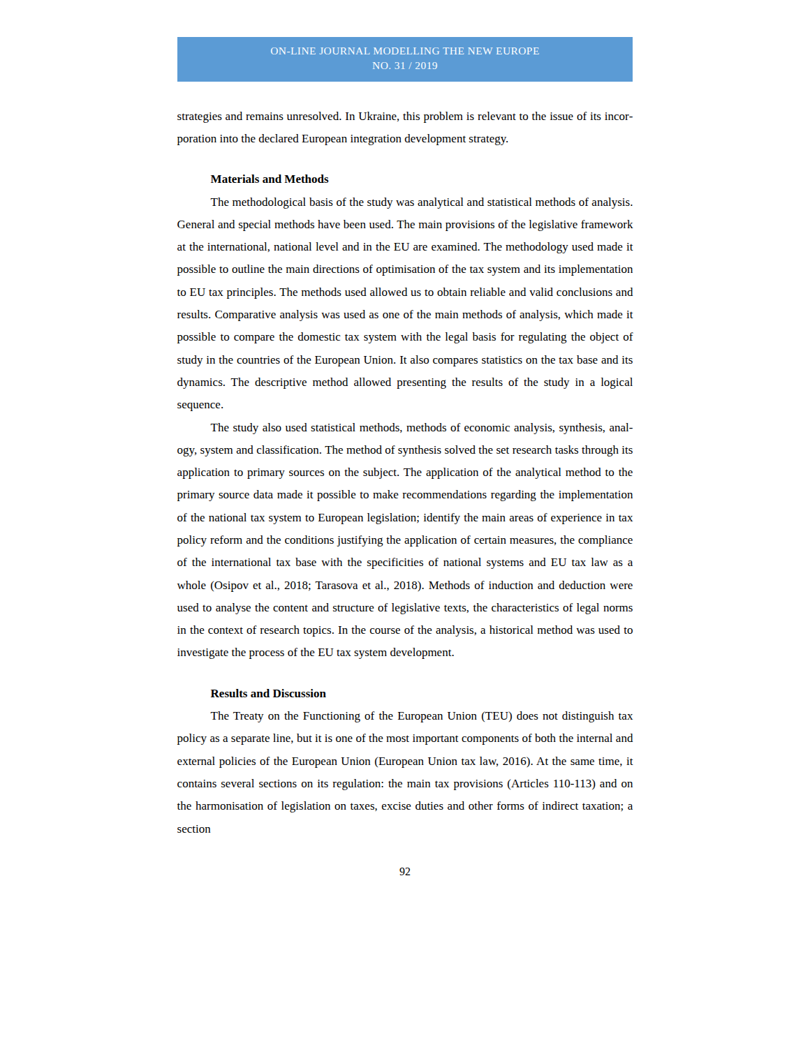On-line Journal Modelling the New Europe
No. 31 / 2019
strategies and remains unresolved. In Ukraine, this problem is relevant to the issue of its incorporation into the declared European integration development strategy.
Materials and Methods
The methodological basis of the study was analytical and statistical methods of analysis. General and special methods have been used. The main provisions of the legislative framework at the international, national level and in the EU are examined. The methodology used made it possible to outline the main directions of optimisation of the tax system and its implementation to EU tax principles. The methods used allowed us to obtain reliable and valid conclusions and results. Comparative analysis was used as one of the main methods of analysis, which made it possible to compare the domestic tax system with the legal basis for regulating the object of study in the countries of the European Union. It also compares statistics on the tax base and its dynamics. The descriptive method allowed presenting the results of the study in a logical sequence.
The study also used statistical methods, methods of economic analysis, synthesis, analogy, system and classification. The method of synthesis solved the set research tasks through its application to primary sources on the subject. The application of the analytical method to the primary source data made it possible to make recommendations regarding the implementation of the national tax system to European legislation; identify the main areas of experience in tax policy reform and the conditions justifying the application of certain measures, the compliance of the international tax base with the specificities of national systems and EU tax law as a whole (Osipov et al., 2018; Tarasova et al., 2018). Methods of induction and deduction were used to analyse the content and structure of legislative texts, the characteristics of legal norms in the context of research topics. In the course of the analysis, a historical method was used to investigate the process of the EU tax system development.
Results and Discussion
The Treaty on the Functioning of the European Union (TEU) does not distinguish tax policy as a separate line, but it is one of the most important components of both the internal and external policies of the European Union (European Union tax law, 2016). At the same time, it contains several sections on its regulation: the main tax provisions (Articles 110-113) and on the harmonisation of legislation on taxes, excise duties and other forms of indirect taxation; a section
92